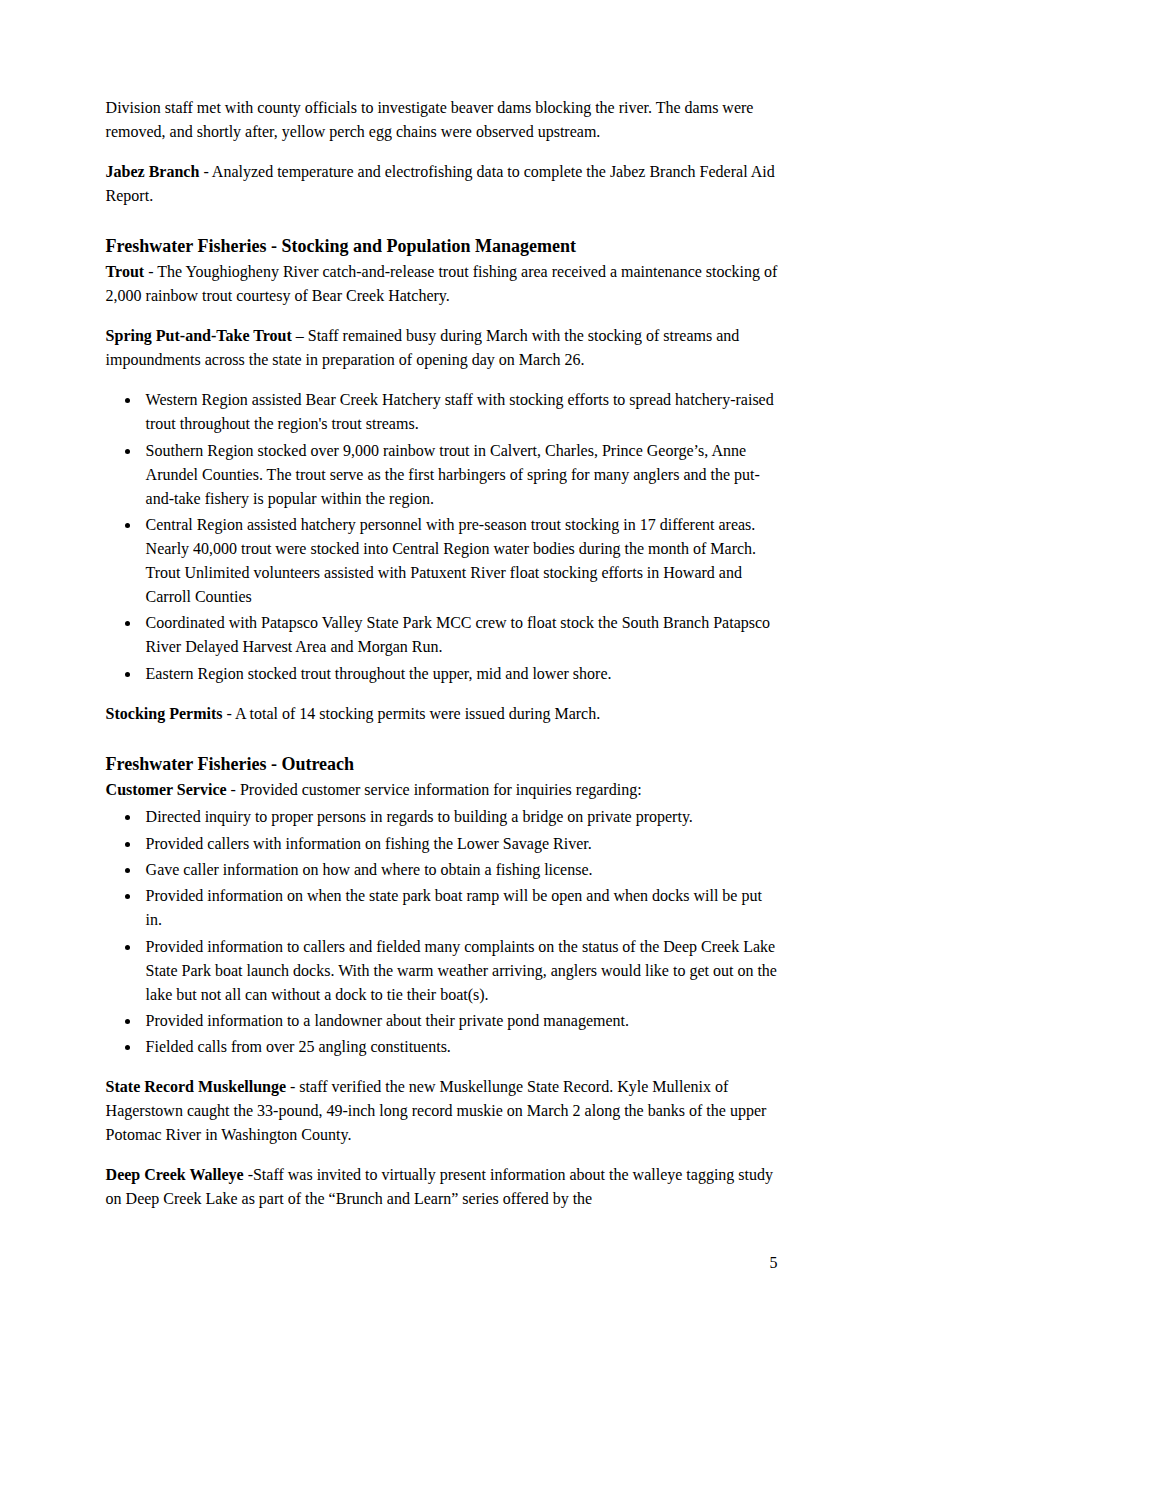Division staff met with county officials to investigate beaver dams blocking the river. The dams were removed, and shortly after, yellow perch egg chains were observed upstream.
Jabez Branch - Analyzed temperature and electrofishing data to complete the Jabez Branch Federal Aid Report.
Freshwater Fisheries - Stocking and Population Management
Trout - The Youghiogheny River catch-and-release trout fishing area received a maintenance stocking of 2,000 rainbow trout courtesy of Bear Creek Hatchery.
Spring Put-and-Take Trout – Staff remained busy during March with the stocking of streams and impoundments across the state in preparation of opening day on March 26.
Western Region assisted Bear Creek Hatchery staff with stocking efforts to spread hatchery-raised trout throughout the region's trout streams.
Southern Region stocked over 9,000 rainbow trout in Calvert, Charles, Prince George’s, Anne Arundel Counties. The trout serve as the first harbingers of spring for many anglers and the put-and-take fishery is popular within the region.
Central Region assisted hatchery personnel with pre-season trout stocking in 17 different areas. Nearly 40,000 trout were stocked into Central Region water bodies during the month of March. Trout Unlimited volunteers assisted with Patuxent River float stocking efforts in Howard and Carroll Counties
Coordinated with Patapsco Valley State Park MCC crew to float stock the South Branch Patapsco River Delayed Harvest Area and Morgan Run.
Eastern Region stocked trout throughout the upper, mid and lower shore.
Stocking Permits - A total of 14 stocking permits were issued during March.
Freshwater Fisheries - Outreach
Customer Service - Provided customer service information for inquiries regarding:
Directed inquiry to proper persons in regards to building a bridge on private property.
Provided callers with information on fishing the Lower Savage River.
Gave caller information on how and where to obtain a fishing license.
Provided information on when the state park boat ramp will be open and when docks will be put in.
Provided information to callers and fielded many complaints on the status of the Deep Creek Lake State Park boat launch docks. With the warm weather arriving, anglers would like to get out on the lake but not all can without a dock to tie their boat(s).
Provided information to a landowner about their private pond management.
Fielded calls from over 25 angling constituents.
State Record Muskellunge - staff verified the new Muskellunge State Record. Kyle Mullenix of Hagerstown caught the 33-pound, 49-inch long record muskie on March 2 along the banks of the upper Potomac River in Washington County.
Deep Creek Walleye -Staff was invited to virtually present information about the walleye tagging study on Deep Creek Lake as part of the “Brunch and Learn” series offered by the
5